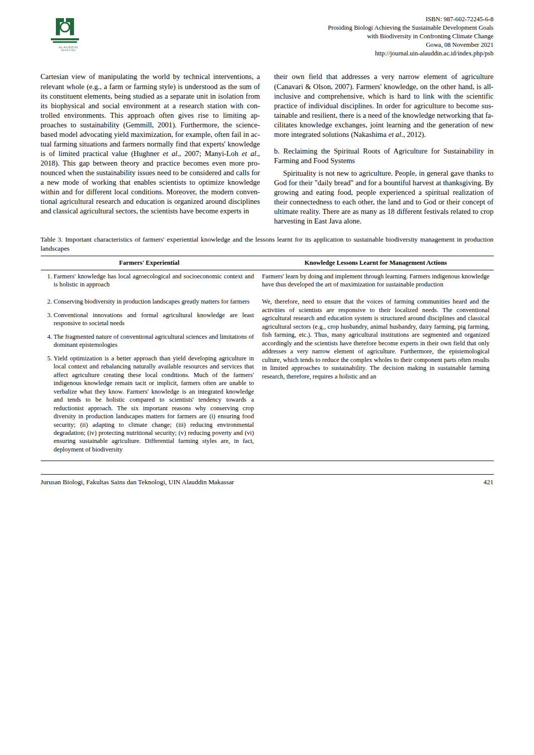ALAUDDIN MAKASSAR
ISBN: 987-602-72245-6-8
Prosiding Biologi Achieving the Sustainable Development Goals
with Biodiversity in Confronting Climate Change
Gowa, 08 November 2021
http://journal.uin-alauddin.ac.id/index.php/psb
Cartesian view of manipulating the world by technical interventions, a relevant whole (e.g., a farm or farming style) is understood as the sum of its constituent elements, being studied as a separate unit in isolation from its biophysical and social environment at a research station with controlled environments. This approach often gives rise to limiting approaches to sustainability (Gemmill, 2001). Furthermore, the science-based model advocating yield maximization, for example, often fail in actual farming situations and farmers normally find that experts' knowledge is of limited practical value (Hughner et al., 2007; Manyi-Loh et al., 2018). This gap between theory and practice becomes even more pronounced when the sustainability issues need to be considered and calls for a new mode of working that enables scientists to optimize knowledge within and for different local conditions. Moreover, the modern conventional agricultural research and education is organized around disciplines and classical agricultural sectors, the scientists have become experts in
their own field that addresses a very narrow element of agriculture (Canavari & Olson, 2007). Farmers' knowledge, on the other hand, is all-inclusive and comprehensive, which is hard to link with the scientific practice of individual disciplines. In order for agriculture to become sustainable and resilient, there is a need of the knowledge networking that facilitates knowledge exchanges, joint learning and the generation of new more integrated solutions (Nakashima et al., 2012).
b. Reclaiming the Spiritual Roots of Agriculture for Sustainability in Farming and Food Systems
Spirituality is not new to agriculture. People, in general gave thanks to God for their "daily bread" and for a bountiful harvest at thanksgiving. By growing and eating food, people experienced a spiritual realization of their connectedness to each other, the land and to God or their concept of ultimate reality. There are as many as 18 different festivals related to crop harvesting in East Java alone.
Table 3. Important characteristics of farmers' experiential knowledge and the lessons learnt for its application to sustainable biodiversity management in production landscapes
| Farmers' Experiential | Knowledge Lessons Learnt for Management Actions |
| --- | --- |
| Farmers' knowledge has local agroecological and socioeconomic context and is holistic in approach | Farmers' learn by doing and implement through learning. Farmers indigenous knowledge have thus developed the art of maximization for sustainable production |
| Conserving biodiversity in production landscapes greatly matters for farmers Conventional innovations and formal agricultural knowledge are least responsive to societal needs The fragmented nature of conventional agricultural sciences and limitations of dominant epistemologies Yield optimization is a better approach than yield developing agriculture in local context and rebalancing naturally available resources and services that affect agriculture creating these local conditions. Much of the farmers' indigenous knowledge remain tacit or implicit, farmers often are unable to verbalize what they know. Farmers' knowledge is an integrated knowledge and tends to be holistic compared to scientists' tendency towards a reductionist approach. The six important reasons why conserving crop diversity in production landscapes matters for farmers are (i) ensuring food security; (ii) adapting to climate change; (iii) reducing environmental degradation; (iv) protecting nutritional security; (v) reducing poverty and (vi) ensuring sustainable agriculture. Differential farming styles are, in fact, deployment of biodiversity | We, therefore, need to ensure that the voices of farming communities heard and the activities of scientists are responsive to their localized needs. The conventional agricultural research and education system is structured around disciplines and classical agricultural sectors (e.g., crop husbandry, animal husbandry, dairy farming, pig farming, fish farming, etc.). Thus, many agricultural institutions are segmented and organized accordingly and the scientists have therefore become experts in their own field that only addresses a very narrow element of agriculture. Furthermore, the epistemological culture, which tends to reduce the complex wholes to their component parts often results in limited approaches to sustainability. The decision making in sustainable farming research, therefore, requires a holistic and an |
Jurusan Biologi, Fakultas Sains dan Teknologi, UIN Alauddin Makassar 421